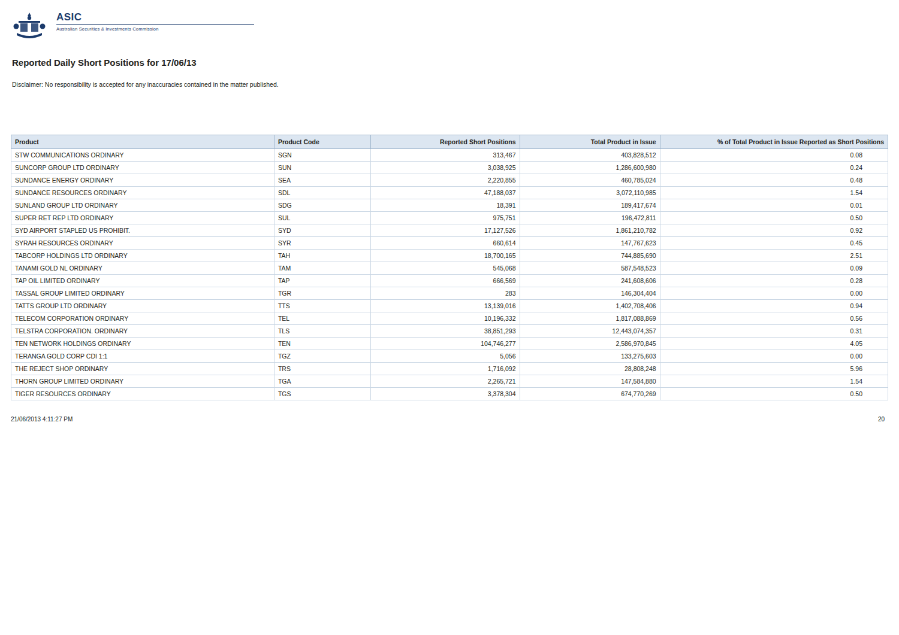ASIC
Australian Securities & Investments Commission
Reported Daily Short Positions for 17/06/13
Disclaimer: No responsibility is accepted for any inaccuracies contained in the matter published.
| Product | Product Code | Reported Short Positions | Total Product in Issue | % of Total Product in Issue Reported as Short Positions |
| --- | --- | --- | --- | --- |
| STW COMMUNICATIONS ORDINARY | SGN | 313,467 | 403,828,512 | 0.08 |
| SUNCORP GROUP LTD ORDINARY | SUN | 3,038,925 | 1,286,600,980 | 0.24 |
| SUNDANCE ENERGY ORDINARY | SEA | 2,220,855 | 460,785,024 | 0.48 |
| SUNDANCE RESOURCES ORDINARY | SDL | 47,188,037 | 3,072,110,985 | 1.54 |
| SUNLAND GROUP LTD ORDINARY | SDG | 18,391 | 189,417,674 | 0.01 |
| SUPER RET REP LTD ORDINARY | SUL | 975,751 | 196,472,811 | 0.50 |
| SYD AIRPORT STAPLED US PROHIBIT. | SYD | 17,127,526 | 1,861,210,782 | 0.92 |
| SYRAH RESOURCES ORDINARY | SYR | 660,614 | 147,767,623 | 0.45 |
| TABCORP HOLDINGS LTD ORDINARY | TAH | 18,700,165 | 744,885,690 | 2.51 |
| TANAMI GOLD NL ORDINARY | TAM | 545,068 | 587,548,523 | 0.09 |
| TAP OIL LIMITED ORDINARY | TAP | 666,569 | 241,608,606 | 0.28 |
| TASSAL GROUP LIMITED ORDINARY | TGR | 283 | 146,304,404 | 0.00 |
| TATTS GROUP LTD ORDINARY | TTS | 13,139,016 | 1,402,708,406 | 0.94 |
| TELECOM CORPORATION ORDINARY | TEL | 10,196,332 | 1,817,088,869 | 0.56 |
| TELSTRA CORPORATION. ORDINARY | TLS | 38,851,293 | 12,443,074,357 | 0.31 |
| TEN NETWORK HOLDINGS ORDINARY | TEN | 104,746,277 | 2,586,970,845 | 4.05 |
| TERANGA GOLD CORP CDI 1:1 | TGZ | 5,056 | 133,275,603 | 0.00 |
| THE REJECT SHOP ORDINARY | TRS | 1,716,092 | 28,808,248 | 5.96 |
| THORN GROUP LIMITED ORDINARY | TGA | 2,265,721 | 147,584,880 | 1.54 |
| TIGER RESOURCES ORDINARY | TGS | 3,378,304 | 674,770,269 | 0.50 |
21/06/2013 4:11:27 PM
20